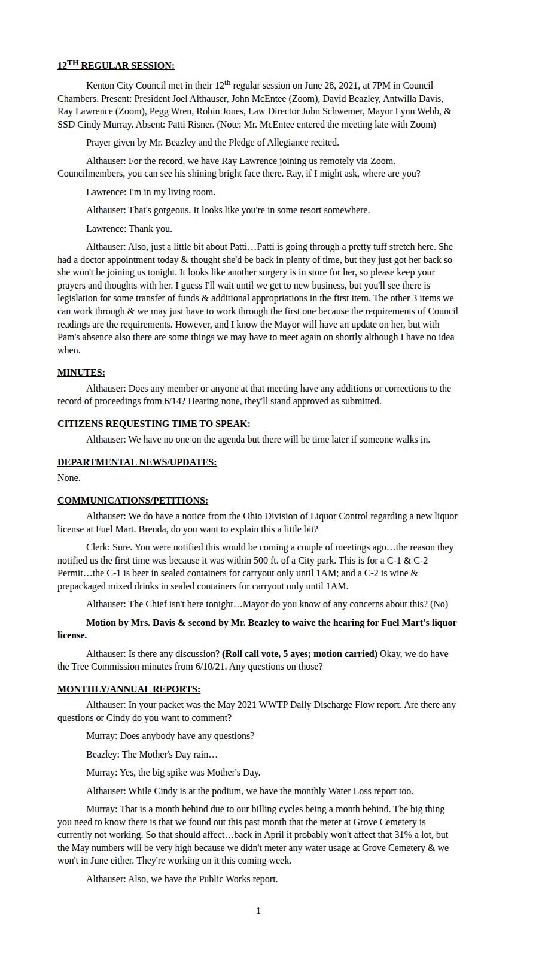12TH REGULAR SESSION:
Kenton City Council met in their 12th regular session on June 28, 2021, at 7PM in Council Chambers. Present: President Joel Althauser, John McEntee (Zoom), David Beazley, Antwilla Davis, Ray Lawrence (Zoom), Pegg Wren, Robin Jones, Law Director John Schwemer, Mayor Lynn Webb, & SSD Cindy Murray. Absent: Patti Risner. (Note: Mr. McEntee entered the meeting late with Zoom)
Prayer given by Mr. Beazley and the Pledge of Allegiance recited.
Althauser: For the record, we have Ray Lawrence joining us remotely via Zoom. Councilmembers, you can see his shining bright face there. Ray, if I might ask, where are you?
Lawrence: I'm in my living room.
Althauser: That's gorgeous. It looks like you're in some resort somewhere.
Lawrence: Thank you.
Althauser: Also, just a little bit about Patti…Patti is going through a pretty tuff stretch here. She had a doctor appointment today & thought she'd be back in plenty of time, but they just got her back so she won't be joining us tonight. It looks like another surgery is in store for her, so please keep your prayers and thoughts with her. I guess I'll wait until we get to new business, but you'll see there is legislation for some transfer of funds & additional appropriations in the first item. The other 3 items we can work through & we may just have to work through the first one because the requirements of Council readings are the requirements. However, and I know the Mayor will have an update on her, but with Pam's absence also there are some things we may have to meet again on shortly although I have no idea when.
MINUTES:
Althauser: Does any member or anyone at that meeting have any additions or corrections to the record of proceedings from 6/14? Hearing none, they'll stand approved as submitted.
CITIZENS REQUESTING TIME TO SPEAK:
Althauser: We have no one on the agenda but there will be time later if someone walks in.
DEPARTMENTAL NEWS/UPDATES:
None.
COMMUNICATIONS/PETITIONS:
Althauser: We do have a notice from the Ohio Division of Liquor Control regarding a new liquor license at Fuel Mart. Brenda, do you want to explain this a little bit?
Clerk: Sure. You were notified this would be coming a couple of meetings ago…the reason they notified us the first time was because it was within 500 ft. of a City park. This is for a C-1 & C-2 Permit…the C-1 is beer in sealed containers for carryout only until 1AM; and a C-2 is wine & prepackaged mixed drinks in sealed containers for carryout only until 1AM.
Althauser: The Chief isn't here tonight…Mayor do you know of any concerns about this? (No)
Motion by Mrs. Davis & second by Mr. Beazley to waive the hearing for Fuel Mart's liquor license.
Althauser: Is there any discussion? (Roll call vote, 5 ayes; motion carried) Okay, we do have the Tree Commission minutes from 6/10/21. Any questions on those?
MONTHLY/ANNUAL REPORTS:
Althauser: In your packet was the May 2021 WWTP Daily Discharge Flow report. Are there any questions or Cindy do you want to comment?
Murray: Does anybody have any questions?
Beazley: The Mother's Day rain…
Murray: Yes, the big spike was Mother's Day.
Althauser: While Cindy is at the podium, we have the monthly Water Loss report too.
Murray: That is a month behind due to our billing cycles being a month behind. The big thing you need to know there is that we found out this past month that the meter at Grove Cemetery is currently not working. So that should affect…back in April it probably won't affect that 31% a lot, but the May numbers will be very high because we didn't meter any water usage at Grove Cemetery & we won't in June either. They're working on it this coming week.
Althauser: Also, we have the Public Works report.
1